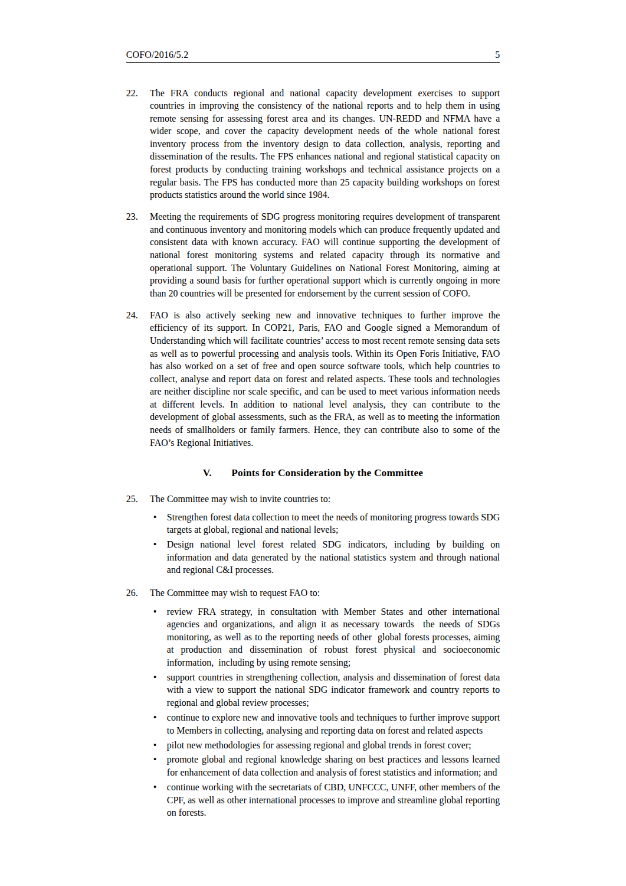COFO/2016/5.2 5
22. The FRA conducts regional and national capacity development exercises to support countries in improving the consistency of the national reports and to help them in using remote sensing for assessing forest area and its changes. UN-REDD and NFMA have a wider scope, and cover the capacity development needs of the whole national forest inventory process from the inventory design to data collection, analysis, reporting and dissemination of the results. The FPS enhances national and regional statistical capacity on forest products by conducting training workshops and technical assistance projects on a regular basis. The FPS has conducted more than 25 capacity building workshops on forest products statistics around the world since 1984.
23. Meeting the requirements of SDG progress monitoring requires development of transparent and continuous inventory and monitoring models which can produce frequently updated and consistent data with known accuracy. FAO will continue supporting the development of national forest monitoring systems and related capacity through its normative and operational support. The Voluntary Guidelines on National Forest Monitoring, aiming at providing a sound basis for further operational support which is currently ongoing in more than 20 countries will be presented for endorsement by the current session of COFO.
24. FAO is also actively seeking new and innovative techniques to further improve the efficiency of its support. In COP21, Paris, FAO and Google signed a Memorandum of Understanding which will facilitate countries’ access to most recent remote sensing data sets as well as to powerful processing and analysis tools. Within its Open Foris Initiative, FAO has also worked on a set of free and open source software tools, which help countries to collect, analyse and report data on forest and related aspects. These tools and technologies are neither discipline nor scale specific, and can be used to meet various information needs at different levels. In addition to national level analysis, they can contribute to the development of global assessments, such as the FRA, as well as to meeting the information needs of smallholders or family farmers. Hence, they can contribute also to some of the FAO’s Regional Initiatives.
V. Points for Consideration by the Committee
25. The Committee may wish to invite countries to:
Strengthen forest data collection to meet the needs of monitoring progress towards SDG targets at global, regional and national levels;
Design national level forest related SDG indicators, including by building on information and data generated by the national statistics system and through national and regional C&I processes.
26. The Committee may wish to request FAO to:
review FRA strategy, in consultation with Member States and other international agencies and organizations, and align it as necessary towards the needs of SDGs monitoring, as well as to the reporting needs of other global forests processes, aiming at production and dissemination of robust forest physical and socioeconomic information, including by using remote sensing;
support countries in strengthening collection, analysis and dissemination of forest data with a view to support the national SDG indicator framework and country reports to regional and global review processes;
continue to explore new and innovative tools and techniques to further improve support to Members in collecting, analysing and reporting data on forest and related aspects
pilot new methodologies for assessing regional and global trends in forest cover;
promote global and regional knowledge sharing on best practices and lessons learned for enhancement of data collection and analysis of forest statistics and information; and
continue working with the secretariats of CBD, UNFCCC, UNFF, other members of the CPF, as well as other international processes to improve and streamline global reporting on forests.